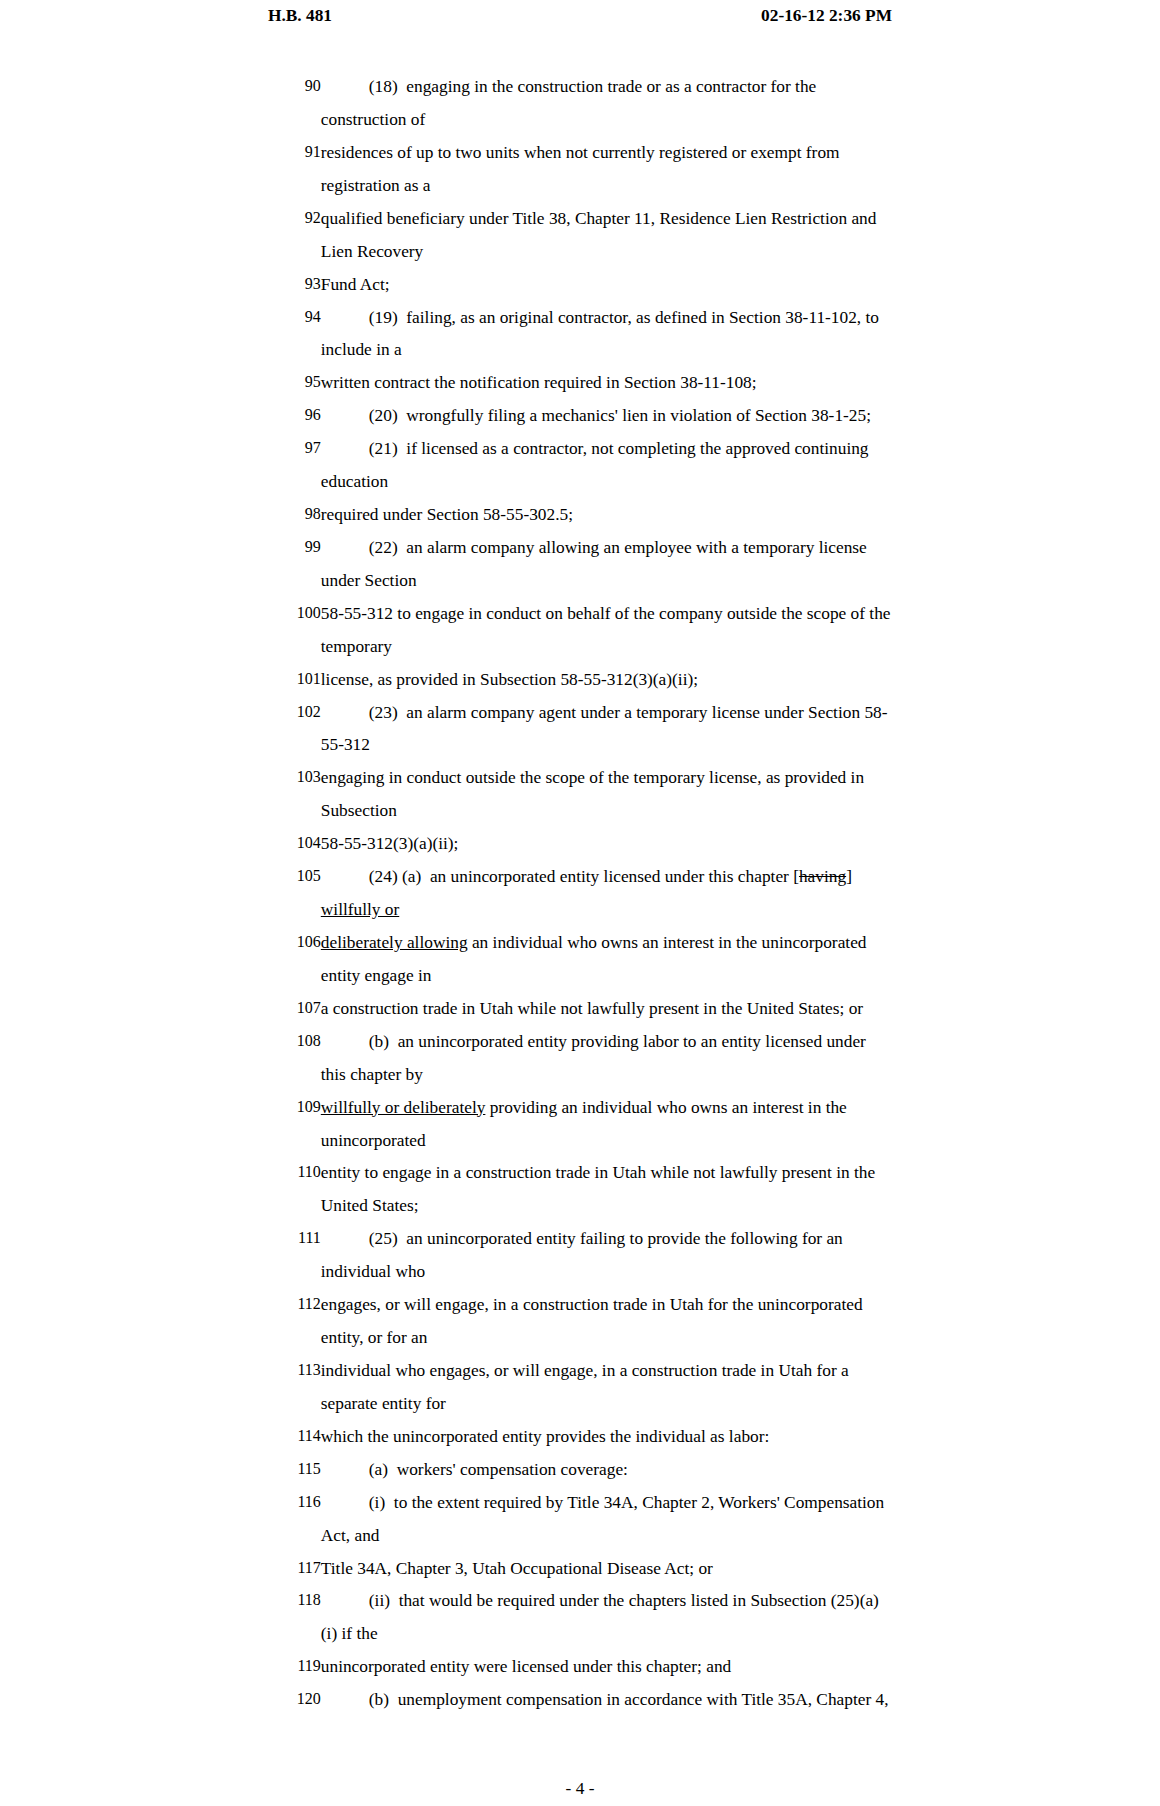H.B. 481 02-16-12 2:36 PM
| 90 | (18) engaging in the construction trade or as a contractor for the construction of |
| 91 | residences of up to two units when not currently registered or exempt from registration as a |
| 92 | qualified beneficiary under Title 38, Chapter 11, Residence Lien Restriction and Lien Recovery |
| 93 | Fund Act; |
| 94 | (19) failing, as an original contractor, as defined in Section 38-11-102, to include in a |
| 95 | written contract the notification required in Section 38-11-108; |
| 96 | (20) wrongfully filing a mechanics' lien in violation of Section 38-1-25; |
| 97 | (21) if licensed as a contractor, not completing the approved continuing education |
| 98 | required under Section 58-55-302.5; |
| 99 | (22) an alarm company allowing an employee with a temporary license under Section |
| 100 | 58-55-312 to engage in conduct on behalf of the company outside the scope of the temporary |
| 101 | license, as provided in Subsection 58-55-312(3)(a)(ii); |
| 102 | (23) an alarm company agent under a temporary license under Section 58-55-312 |
| 103 | engaging in conduct outside the scope of the temporary license, as provided in Subsection |
| 104 | 58-55-312(3)(a)(ii); |
| 105 | (24) (a) an unincorporated entity licensed under this chapter [ having ] willfully or |
| 106 | deliberately allowing an individual who owns an interest in the unincorporated entity engage in |
| 107 | a construction trade in Utah while not lawfully present in the United States; or |
| 108 | (b) an unincorporated entity providing labor to an entity licensed under this chapter by |
| 109 | willfully or deliberately providing an individual who owns an interest in the unincorporated |
| 110 | entity to engage in a construction trade in Utah while not lawfully present in the United States; |
| 111 | (25) an unincorporated entity failing to provide the following for an individual who |
| 112 | engages, or will engage, in a construction trade in Utah for the unincorporated entity, or for an |
| 113 | individual who engages, or will engage, in a construction trade in Utah for a separate entity for |
| 114 | which the unincorporated entity provides the individual as labor: |
| 115 | (a) workers' compensation coverage: |
| 116 | (i) to the extent required by Title 34A, Chapter 2, Workers' Compensation Act, and |
| 117 | Title 34A, Chapter 3, Utah Occupational Disease Act; or |
| 118 | (ii) that would be required under the chapters listed in Subsection (25)(a)(i) if the |
| 119 | unincorporated entity were licensed under this chapter; and |
| 120 | (b) unemployment compensation in accordance with Title 35A, Chapter 4, |
- 4 -